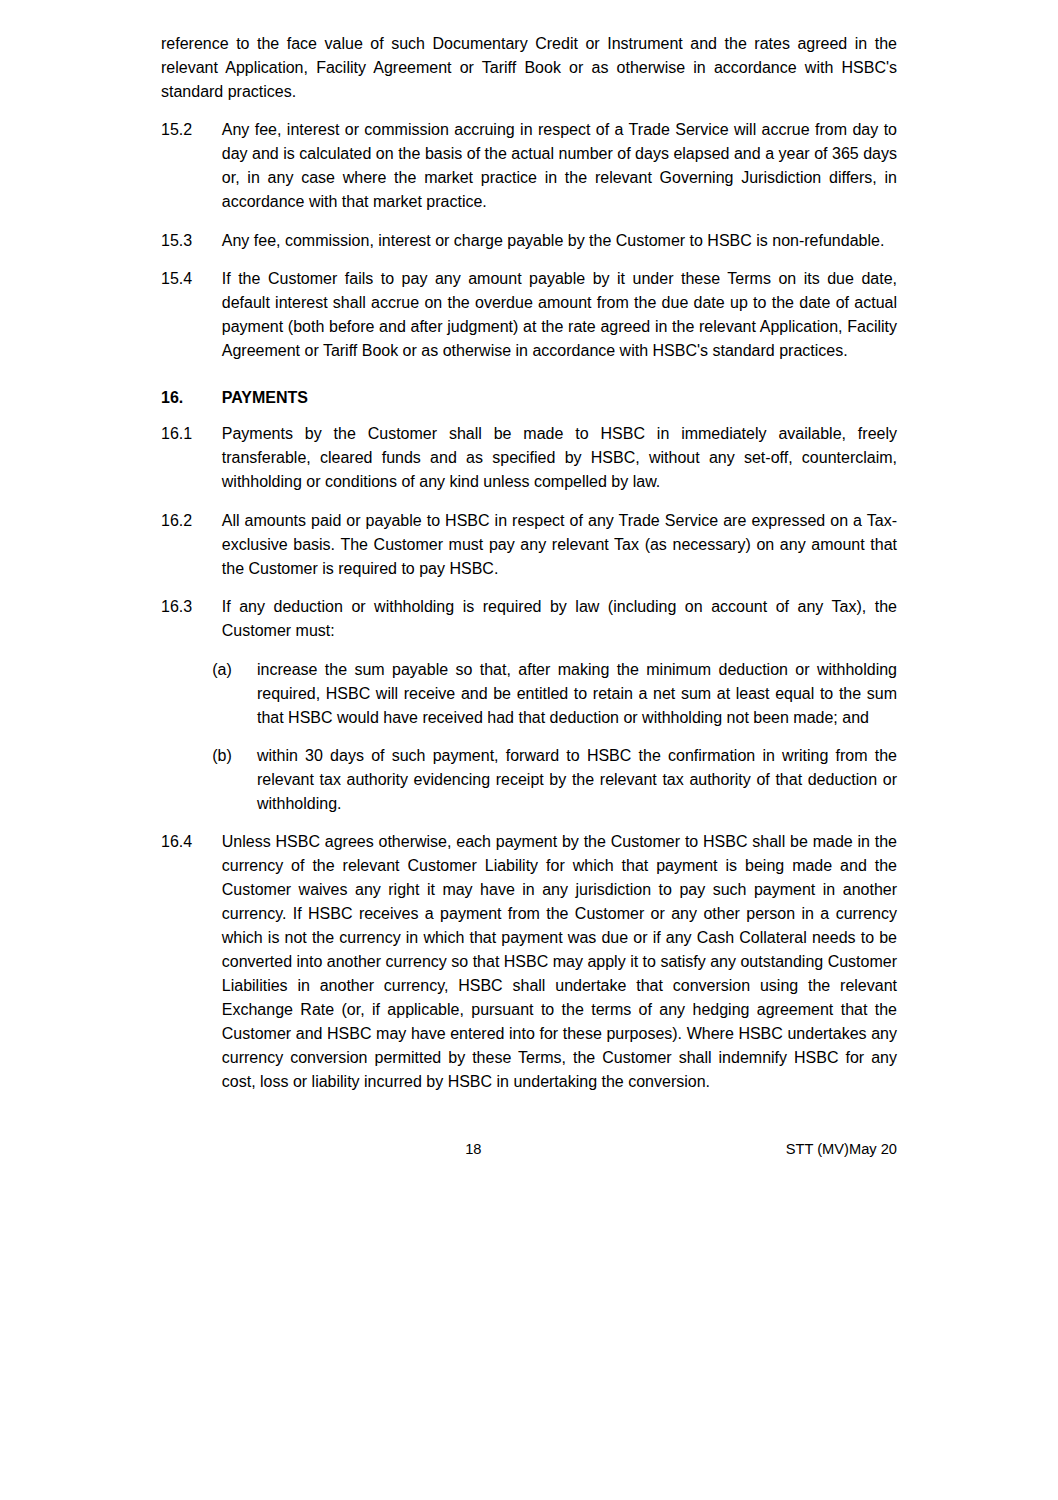reference to the face value of such Documentary Credit or Instrument and the rates agreed in the relevant Application, Facility Agreement or Tariff Book or as otherwise in accordance with HSBC's standard practices.
15.2
Any fee, interest or commission accruing in respect of a Trade Service will accrue from day to day and is calculated on the basis of the actual number of days elapsed and a year of 365 days or, in any case where the market practice in the relevant Governing Jurisdiction differs, in accordance with that market practice.
15.3
Any fee, commission, interest or charge payable by the Customer to HSBC is non-refundable.
15.4
If the Customer fails to pay any amount payable by it under these Terms on its due date, default interest shall accrue on the overdue amount from the due date up to the date of actual payment (both before and after judgment) at the rate agreed in the relevant Application, Facility Agreement or Tariff Book or as otherwise in accordance with HSBC's standard practices.
16.
PAYMENTS
16.1
Payments by the Customer shall be made to HSBC in immediately available, freely transferable, cleared funds and as specified by HSBC, without any set-off, counterclaim, withholding or conditions of any kind unless compelled by law.
16.2
All amounts paid or payable to HSBC in respect of any Trade Service are expressed on a Tax-exclusive basis. The Customer must pay any relevant Tax (as necessary) on any amount that the Customer is required to pay HSBC.
16.3
If any deduction or withholding is required by law (including on account of any Tax), the Customer must:
(a)
increase the sum payable so that, after making the minimum deduction or withholding required, HSBC will receive and be entitled to retain a net sum at least equal to the sum that HSBC would have received had that deduction or withholding not been made; and
(b)
within 30 days of such payment, forward to HSBC the confirmation in writing from the relevant tax authority evidencing receipt by the relevant tax authority of that deduction or withholding.
16.4
Unless HSBC agrees otherwise, each payment by the Customer to HSBC shall be made in the currency of the relevant Customer Liability for which that payment is being made and the Customer waives any right it may have in any jurisdiction to pay such payment in another currency. If HSBC receives a payment from the Customer or any other person in a currency which is not the currency in which that payment was due or if any Cash Collateral needs to be converted into another currency so that HSBC may apply it to satisfy any outstanding Customer Liabilities in another currency, HSBC shall undertake that conversion using the relevant Exchange Rate (or, if applicable, pursuant to the terms of any hedging agreement that the Customer and HSBC may have entered into for these purposes). Where HSBC undertakes any currency conversion permitted by these Terms, the Customer shall indemnify HSBC for any cost, loss or liability incurred by HSBC in undertaking the conversion.
18
STT (MV)May 20